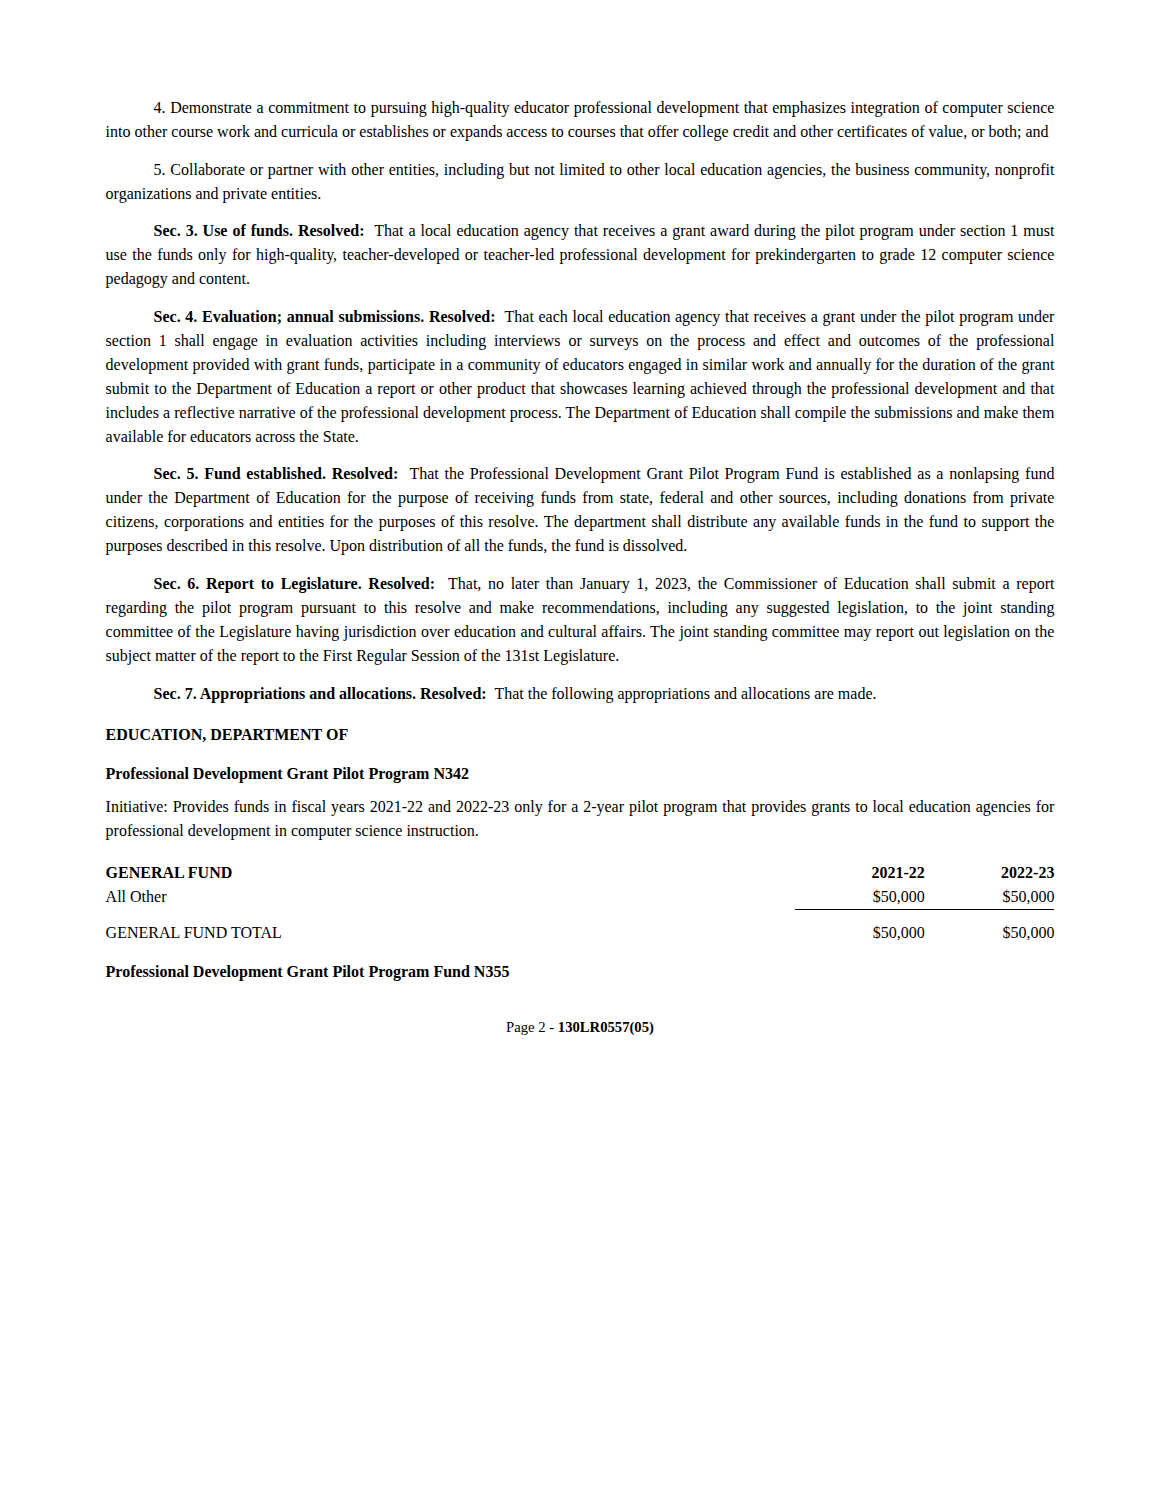4. Demonstrate a commitment to pursuing high-quality educator professional development that emphasizes integration of computer science into other course work and curricula or establishes or expands access to courses that offer college credit and other certificates of value, or both; and
5. Collaborate or partner with other entities, including but not limited to other local education agencies, the business community, nonprofit organizations and private entities.
Sec. 3. Use of funds. Resolved: That a local education agency that receives a grant award during the pilot program under section 1 must use the funds only for high-quality, teacher-developed or teacher-led professional development for prekindergarten to grade 12 computer science pedagogy and content.
Sec. 4. Evaluation; annual submissions. Resolved: That each local education agency that receives a grant under the pilot program under section 1 shall engage in evaluation activities including interviews or surveys on the process and effect and outcomes of the professional development provided with grant funds, participate in a community of educators engaged in similar work and annually for the duration of the grant submit to the Department of Education a report or other product that showcases learning achieved through the professional development and that includes a reflective narrative of the professional development process. The Department of Education shall compile the submissions and make them available for educators across the State.
Sec. 5. Fund established. Resolved: That the Professional Development Grant Pilot Program Fund is established as a nonlapsing fund under the Department of Education for the purpose of receiving funds from state, federal and other sources, including donations from private citizens, corporations and entities for the purposes of this resolve. The department shall distribute any available funds in the fund to support the purposes described in this resolve. Upon distribution of all the funds, the fund is dissolved.
Sec. 6. Report to Legislature. Resolved: That, no later than January 1, 2023, the Commissioner of Education shall submit a report regarding the pilot program pursuant to this resolve and make recommendations, including any suggested legislation, to the joint standing committee of the Legislature having jurisdiction over education and cultural affairs. The joint standing committee may report out legislation on the subject matter of the report to the First Regular Session of the 131st Legislature.
Sec. 7. Appropriations and allocations. Resolved: That the following appropriations and allocations are made.
EDUCATION, DEPARTMENT OF
Professional Development Grant Pilot Program N342
Initiative: Provides funds in fiscal years 2021-22 and 2022-23 only for a 2-year pilot program that provides grants to local education agencies for professional development in computer science instruction.
| GENERAL FUND | 2021-22 | 2022-23 |
| All Other | $50,000 | $50,000 |
| GENERAL FUND TOTAL | $50,000 | $50,000 |
Professional Development Grant Pilot Program Fund N355
Page 2 - 130LR0557(05)